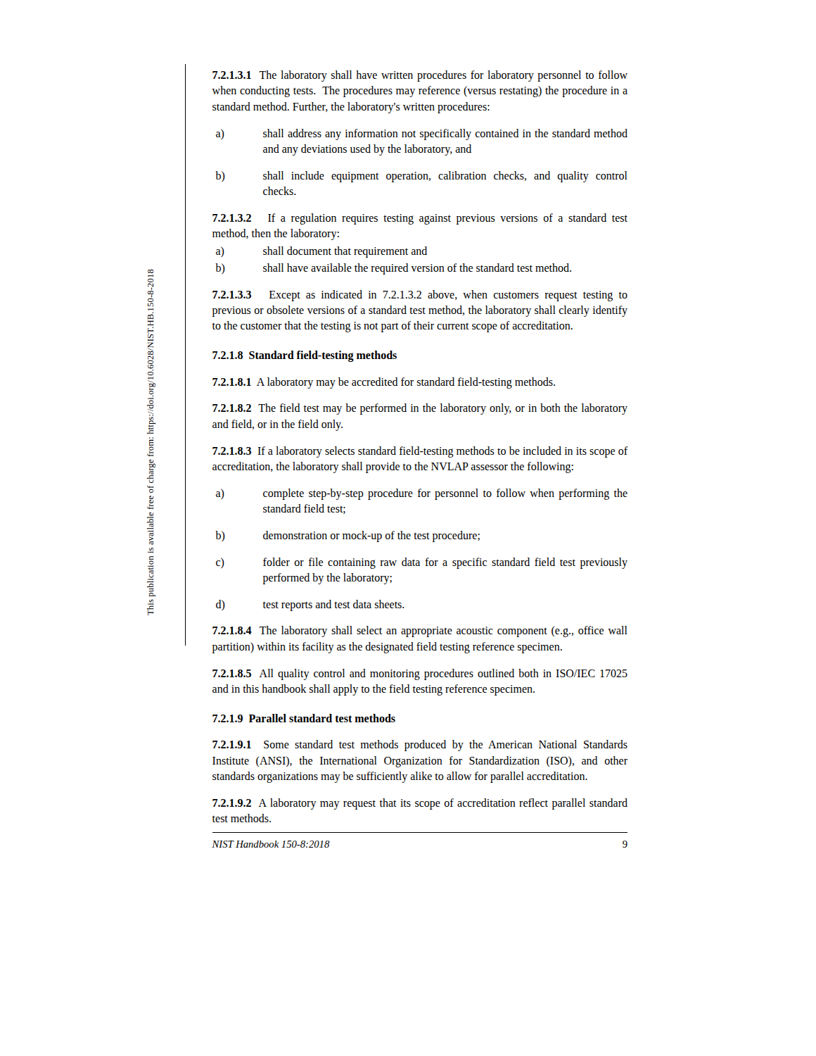This publication is available free of charge from: https://doi.org/10.6028/NIST.HB.150-8-2018
7.2.1.3.1 The laboratory shall have written procedures for laboratory personnel to follow when conducting tests. The procedures may reference (versus restating) the procedure in a standard method. Further, the laboratory's written procedures:
a)
shall address any information not specifically contained in the standard method and any deviations used by the laboratory, and
b)
shall include equipment operation, calibration checks, and quality control checks.
7.2.1.3.2 If a regulation requires testing against previous versions of a standard test method, then the laboratory:
a)
shall document that requirement and
b)
shall have available the required version of the standard test method.
7.2.1.3.3 Except as indicated in 7.2.1.3.2 above, when customers request testing to previous or obsolete versions of a standard test method, the laboratory shall clearly identify to the customer that the testing is not part of their current scope of accreditation.
7.2.1.8 Standard field-testing methods
7.2.1.8.1 A laboratory may be accredited for standard field-testing methods.
7.2.1.8.2 The field test may be performed in the laboratory only, or in both the laboratory and field, or in the field only.
7.2.1.8.3 If a laboratory selects standard field-testing methods to be included in its scope of accreditation, the laboratory shall provide to the NVLAP assessor the following:
a)
complete step-by-step procedure for personnel to follow when performing the standard field test;
b)
demonstration or mock-up of the test procedure;
c)
folder or file containing raw data for a specific standard field test previously performed by the laboratory;
d)
test reports and test data sheets.
7.2.1.8.4 The laboratory shall select an appropriate acoustic component (e.g., office wall partition) within its facility as the designated field testing reference specimen.
7.2.1.8.5 All quality control and monitoring procedures outlined both in ISO/IEC 17025 and in this handbook shall apply to the field testing reference specimen.
7.2.1.9 Parallel standard test methods
7.2.1.9.1 Some standard test methods produced by the American National Standards Institute (ANSI), the International Organization for Standardization (ISO), and other standards organizations may be sufficiently alike to allow for parallel accreditation.
7.2.1.9.2 A laboratory may request that its scope of accreditation reflect parallel standard test methods.
NIST Handbook 150-8:2018 9